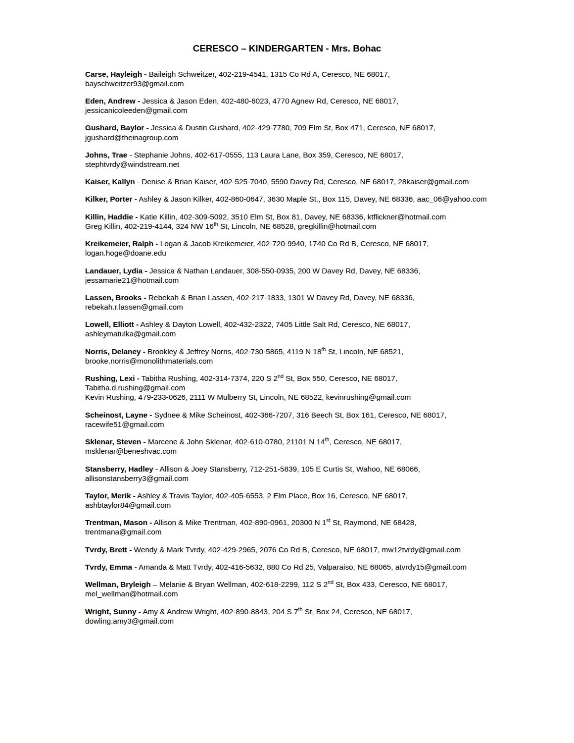CERESCO – KINDERGARTEN - Mrs. Bohac
Carse, Hayleigh - Baileigh Schweitzer, 402-219-4541, 1315 Co Rd A, Ceresco, NE 68017, bayschweitzer93@gmail.com
Eden, Andrew - Jessica & Jason Eden, 402-480-6023, 4770 Agnew Rd, Ceresco, NE 68017, jessicanicoleeden@gmail.com
Gushard, Baylor - Jessica & Dustin Gushard, 402-429-7780, 709 Elm St, Box 471, Ceresco, NE 68017, jgushard@theinagroup.com
Johns, Trae - Stephanie Johns, 402-617-0555, 113 Laura Lane, Box 359, Ceresco, NE 68017, stephtvrdy@windstream.net
Kaiser, Kallyn - Denise & Brian Kaiser, 402-525-7040, 5590 Davey Rd, Ceresco, NE 68017, 28kaiser@gmail.com
Kilker, Porter - Ashley & Jason Kilker, 402-860-0647, 3630 Maple St., Box 115, Davey, NE 68336, aac_06@yahoo.com
Killin, Haddie - Katie Killin, 402-309-5092, 3510 Elm St, Box 81, Davey, NE 68336, ktflickner@hotmail.com
Greg Killin, 402-219-4144, 324 NW 16th St, Lincoln, NE 68528, gregkillin@hotmail.com
Kreikemeier, Ralph - Logan & Jacob Kreikemeier, 402-720-9940, 1740 Co Rd B, Ceresco, NE 68017, logan.hoge@doane.edu
Landauer, Lydia - Jessica & Nathan Landauer, 308-550-0935, 200 W Davey Rd, Davey, NE 68336, jessamarie21@hotmail.com
Lassen, Brooks - Rebekah & Brian Lassen, 402-217-1833, 1301 W Davey Rd, Davey, NE 68336, rebekah.r.lassen@gmail.com
Lowell, Elliott - Ashley & Dayton Lowell, 402-432-2322, 7405 Little Salt Rd, Ceresco, NE 68017, ashleymatulka@gmail.com
Norris, Delaney - Brookley & Jeffrey Norris, 402-730-5865, 4119 N 18th St, Lincoln, NE 68521, brooke.norris@monolithmaterials.com
Rushing, Lexi - Tabitha Rushing, 402-314-7374, 220 S 2nd St, Box 550, Ceresco, NE 68017, Tabitha.d.rushing@gmail.com
Kevin Rushing, 479-233-0626, 2111 W Mulberry St, Lincoln, NE 68522, kevinrushing@gmail.com
Scheinost, Layne - Sydnee & Mike Scheinost, 402-366-7207, 316 Beech St, Box 161, Ceresco, NE 68017, racewife51@gmail.com
Sklenar, Steven - Marcene & John Sklenar, 402-610-0780, 21101 N 14th, Ceresco, NE 68017, msklenar@beneshvac.com
Stansberry, Hadley - Allison & Joey Stansberry, 712-251-5839, 105 E Curtis St, Wahoo, NE 68066, allisonstansberry3@gmail.com
Taylor, Merik - Ashley & Travis Taylor, 402-405-6553, 2 Elm Place, Box 16, Ceresco, NE 68017, ashbtaylor84@gmail.com
Trentman, Mason - Allison & Mike Trentman, 402-890-0961, 20300 N 1st St, Raymond, NE 68428, trentmana@gmail.com
Tvrdy, Brett - Wendy & Mark Tvrdy, 402-429-2965, 2076 Co Rd B, Ceresco, NE 68017, mw12tvrdy@gmail.com
Tvrdy, Emma - Amanda & Matt Tvrdy, 402-416-5632, 880 Co Rd 25, Valparaiso, NE 68065, atvrdy15@gmail.com
Wellman, Bryleigh – Melanie & Bryan Wellman, 402-618-2299, 112 S 2nd St, Box 433, Ceresco, NE 68017, mel_wellman@hotmail.com
Wright, Sunny - Amy & Andrew Wright, 402-890-8843, 204 S 7th St, Box 24, Ceresco, NE 68017, dowling.amy3@gmail.com